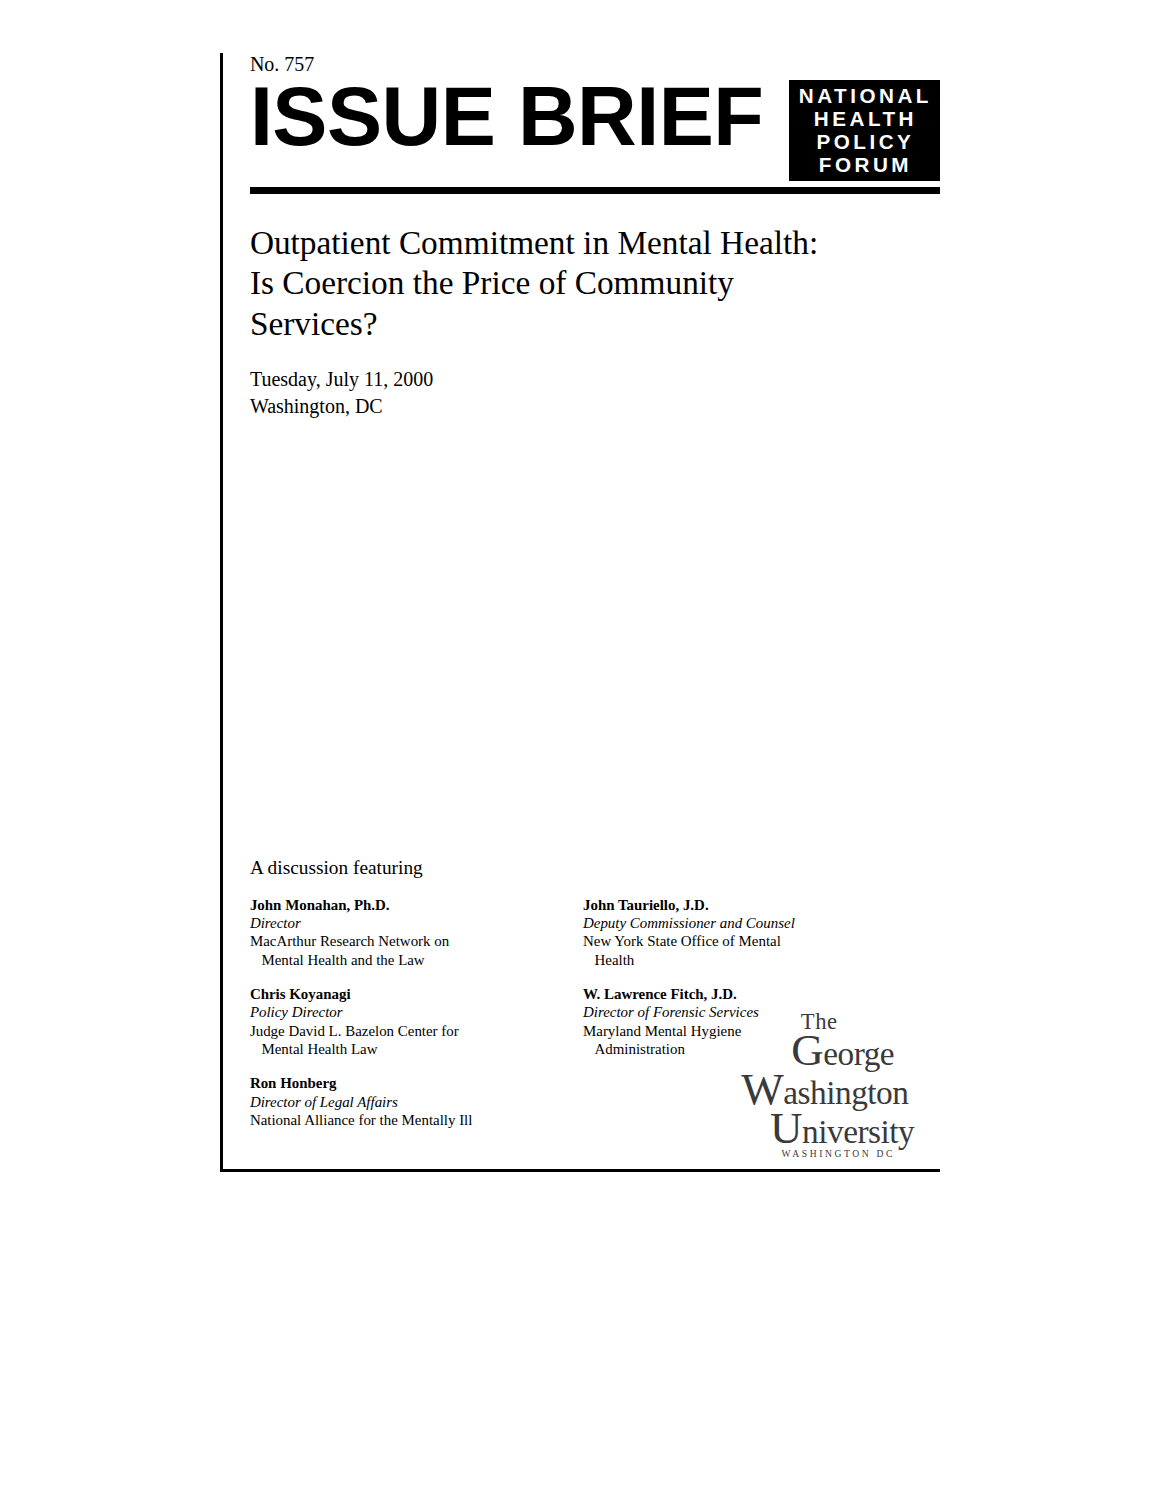No. 757
ISSUE BRIEF
NATIONAL
HEALTH
POLICY
FORUM
Outpatient Commitment in Mental Health: Is Coercion the Price of Community Services?
Tuesday, July 11, 2000
Washington, DC
A discussion featuring
John Monahan, Ph.D.
Director
MacArthur Research Network onMental Health and the Law
Chris Koyanagi
Policy Director
Judge David L. Bazelon Center forMental Health Law
Ron Honberg
Director of Legal Affairs
National Alliance for the Mentally Ill
John Tauriello, J.D.
Deputy Commissioner and Counsel
New York State Office of MentalHealth
W. Lawrence Fitch, J.D.
Director of Forensic Services
Maryland Mental HygieneAdministration
The
George
Washington
University
WASHINGTON DC